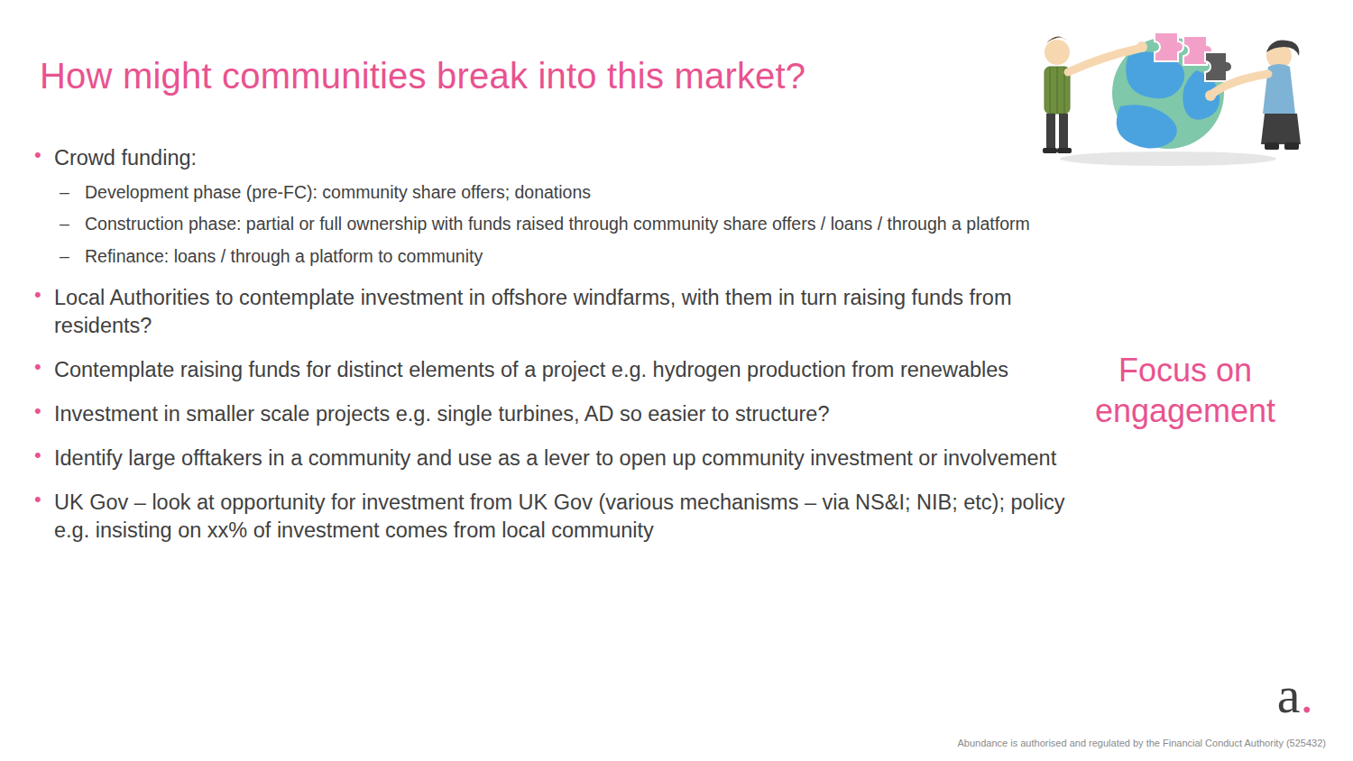How might communities break into this market?
Crowd funding:
Development phase (pre-FC): community share offers; donations
Construction phase: partial or full ownership with funds raised through community share offers / loans / through a platform
Refinance: loans / through a platform to community
Local Authorities to contemplate investment in offshore windfarms, with them in turn raising funds from residents?
Contemplate raising funds for distinct elements of a project e.g. hydrogen production from renewables
Investment in smaller scale projects e.g. single turbines, AD so easier to structure?
Identify large offtakers in a community and use as a lever to open up community investment or involvement
UK Gov – look at opportunity for investment from UK Gov (various mechanisms – via NS&I; NIB; etc); policy e.g. insisting on xx% of investment comes from local community
Focus on engagement
a.
Abundance is authorised and regulated by the Financial Conduct Authority (525432)